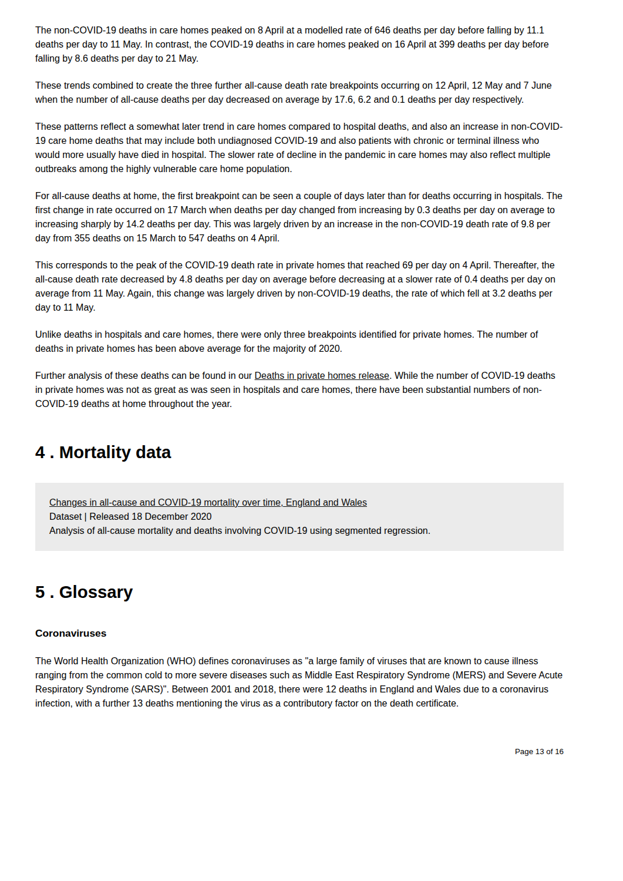The non-COVID-19 deaths in care homes peaked on 8 April at a modelled rate of 646 deaths per day before falling by 11.1 deaths per day to 11 May. In contrast, the COVID-19 deaths in care homes peaked on 16 April at 399 deaths per day before falling by 8.6 deaths per day to 21 May.
These trends combined to create the three further all-cause death rate breakpoints occurring on 12 April, 12 May and 7 June when the number of all-cause deaths per day decreased on average by 17.6, 6.2 and 0.1 deaths per day respectively.
These patterns reflect a somewhat later trend in care homes compared to hospital deaths, and also an increase in non-COVID-19 care home deaths that may include both undiagnosed COVID-19 and also patients with chronic or terminal illness who would more usually have died in hospital. The slower rate of decline in the pandemic in care homes may also reflect multiple outbreaks among the highly vulnerable care home population.
For all-cause deaths at home, the first breakpoint can be seen a couple of days later than for deaths occurring in hospitals. The first change in rate occurred on 17 March when deaths per day changed from increasing by 0.3 deaths per day on average to increasing sharply by 14.2 deaths per day. This was largely driven by an increase in the non-COVID-19 death rate of 9.8 per day from 355 deaths on 15 March to 547 deaths on 4 April.
This corresponds to the peak of the COVID-19 death rate in private homes that reached 69 per day on 4 April. Thereafter, the all-cause death rate decreased by 4.8 deaths per day on average before decreasing at a slower rate of 0.4 deaths per day on average from 11 May. Again, this change was largely driven by non-COVID-19 deaths, the rate of which fell at 3.2 deaths per day to 11 May.
Unlike deaths in hospitals and care homes, there were only three breakpoints identified for private homes. The number of deaths in private homes has been above average for the majority of 2020.
Further analysis of these deaths can be found in our Deaths in private homes release. While the number of COVID-19 deaths in private homes was not as great as was seen in hospitals and care homes, there have been substantial numbers of non-COVID-19 deaths at home throughout the year.
4 . Mortality data
Changes in all-cause and COVID-19 mortality over time, England and Wales
Dataset | Released 18 December 2020
Analysis of all-cause mortality and deaths involving COVID-19 using segmented regression.
5 . Glossary
Coronaviruses
The World Health Organization (WHO) defines coronaviruses as "a large family of viruses that are known to cause illness ranging from the common cold to more severe diseases such as Middle East Respiratory Syndrome (MERS) and Severe Acute Respiratory Syndrome (SARS)". Between 2001 and 2018, there were 12 deaths in England and Wales due to a coronavirus infection, with a further 13 deaths mentioning the virus as a contributory factor on the death certificate.
Page 13 of 16